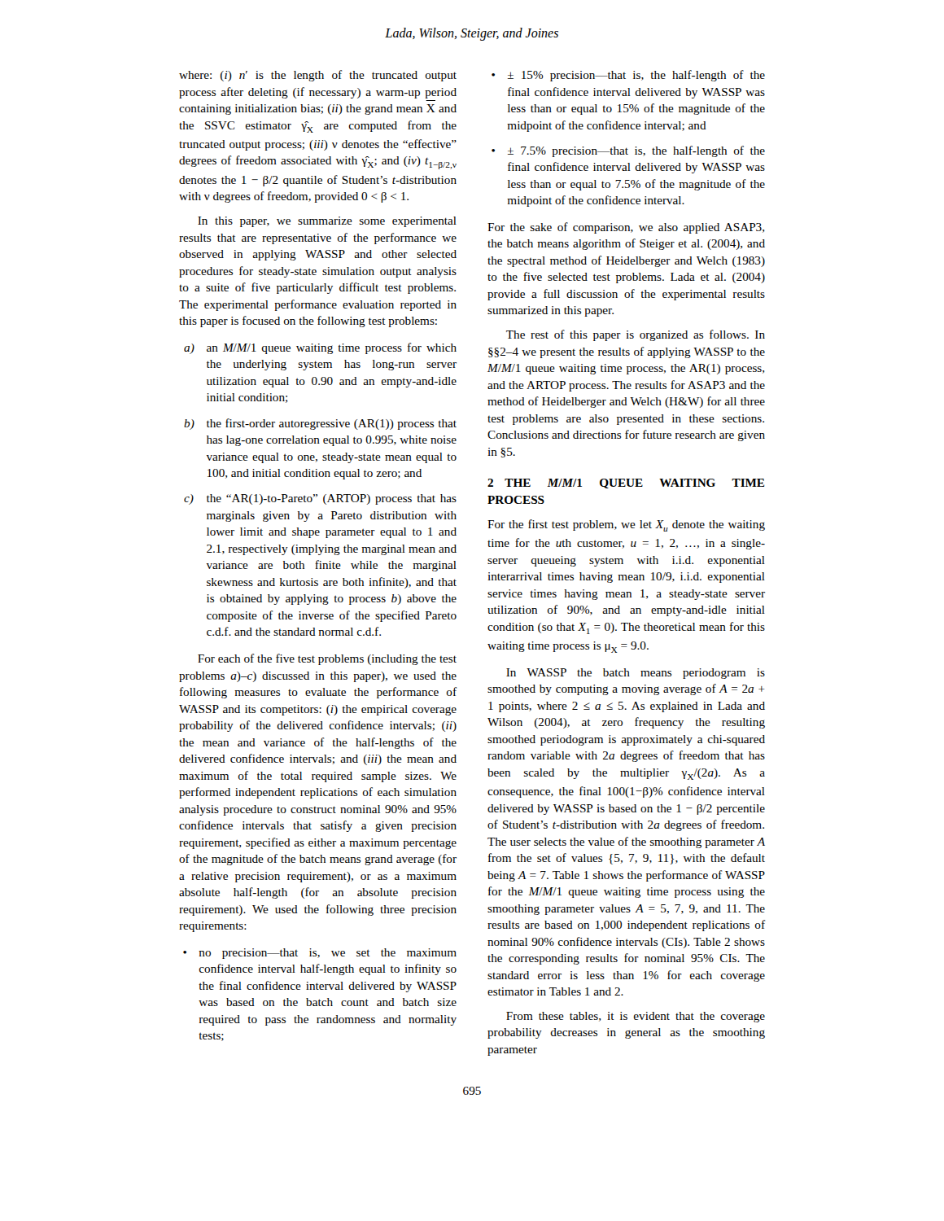Lada, Wilson, Steiger, and Joines
where: (i) n′ is the length of the truncated output process after deleting (if necessary) a warm-up period containing initialization bias; (ii) the grand mean X and the SSVC estimator γ̂X are computed from the truncated output process; (iii) ν denotes the “effective” degrees of freedom associated with γ̂X; and (iv) t1−β/2,ν denotes the 1 − β/2 quantile of Student’s t-distribution with ν degrees of freedom, provided 0 < β < 1.
In this paper, we summarize some experimental results that are representative of the performance we observed in applying WASSP and other selected procedures for steady-state simulation output analysis to a suite of five particularly difficult test problems. The experimental performance evaluation reported in this paper is focused on the following test problems:
a) an M/M/1 queue waiting time process for which the underlying system has long-run server utilization equal to 0.90 and an empty-and-idle initial condition;
b) the first-order autoregressive (AR(1)) process that has lag-one correlation equal to 0.995, white noise variance equal to one, steady-state mean equal to 100, and initial condition equal to zero; and
c) the “AR(1)-to-Pareto” (ARTOP) process that has marginals given by a Pareto distribution with lower limit and shape parameter equal to 1 and 2.1, respectively (implying the marginal mean and variance are both finite while the marginal skewness and kurtosis are both infinite), and that is obtained by applying to process b) above the composite of the inverse of the specified Pareto c.d.f. and the standard normal c.d.f.
For each of the five test problems (including the test problems a)–c) discussed in this paper), we used the following measures to evaluate the performance of WASSP and its competitors: (i) the empirical coverage probability of the delivered confidence intervals; (ii) the mean and variance of the half-lengths of the delivered confidence intervals; and (iii) the mean and maximum of the total required sample sizes. We performed independent replications of each simulation analysis procedure to construct nominal 90% and 95% confidence intervals that satisfy a given precision requirement, specified as either a maximum percentage of the magnitude of the batch means grand average (for a relative precision requirement), or as a maximum absolute half-length (for an absolute precision requirement). We used the following three precision requirements:
no precision—that is, we set the maximum confidence interval half-length equal to infinity so the final confidence interval delivered by WASSP was based on the batch count and batch size required to pass the randomness and normality tests;
± 15% precision—that is, the half-length of the final confidence interval delivered by WASSP was less than or equal to 15% of the magnitude of the midpoint of the confidence interval; and
± 7.5% precision—that is, the half-length of the final confidence interval delivered by WASSP was less than or equal to 7.5% of the magnitude of the midpoint of the confidence interval.
For the sake of comparison, we also applied ASAP3, the batch means algorithm of Steiger et al. (2004), and the spectral method of Heidelberger and Welch (1983) to the five selected test problems. Lada et al. (2004) provide a full discussion of the experimental results summarized in this paper.
The rest of this paper is organized as follows. In §§2–4 we present the results of applying WASSP to the M/M/1 queue waiting time process, the AR(1) process, and the ARTOP process. The results for ASAP3 and the method of Heidelberger and Welch (H&W) for all three test problems are also presented in these sections. Conclusions and directions for future research are given in §5.
2 THE M/M/1 QUEUE WAITING TIME PROCESS
For the first test problem, we let Xu denote the waiting time for the uth customer, u = 1, 2, …, in a single-server queueing system with i.i.d. exponential interarrival times having mean 10/9, i.i.d. exponential service times having mean 1, a steady-state server utilization of 90%, and an empty-and-idle initial condition (so that X1 = 0). The theoretical mean for this waiting time process is μX = 9.0.
In WASSP the batch means periodogram is smoothed by computing a moving average of A = 2a + 1 points, where 2 ≤ a ≤ 5. As explained in Lada and Wilson (2004), at zero frequency the resulting smoothed periodogram is approximately a chi-squared random variable with 2a degrees of freedom that has been scaled by the multiplier γX/(2a). As a consequence, the final 100(1−β)% confidence interval delivered by WASSP is based on the 1 − β/2 percentile of Student’s t-distribution with 2a degrees of freedom. The user selects the value of the smoothing parameter A from the set of values {5, 7, 9, 11}, with the default being A = 7. Table 1 shows the performance of WASSP for the M/M/1 queue waiting time process using the smoothing parameter values A = 5, 7, 9, and 11. The results are based on 1,000 independent replications of nominal 90% confidence intervals (CIs). Table 2 shows the corresponding results for nominal 95% CIs. The standard error is less than 1% for each coverage estimator in Tables 1 and 2.
From these tables, it is evident that the coverage probability decreases in general as the smoothing parameter
695